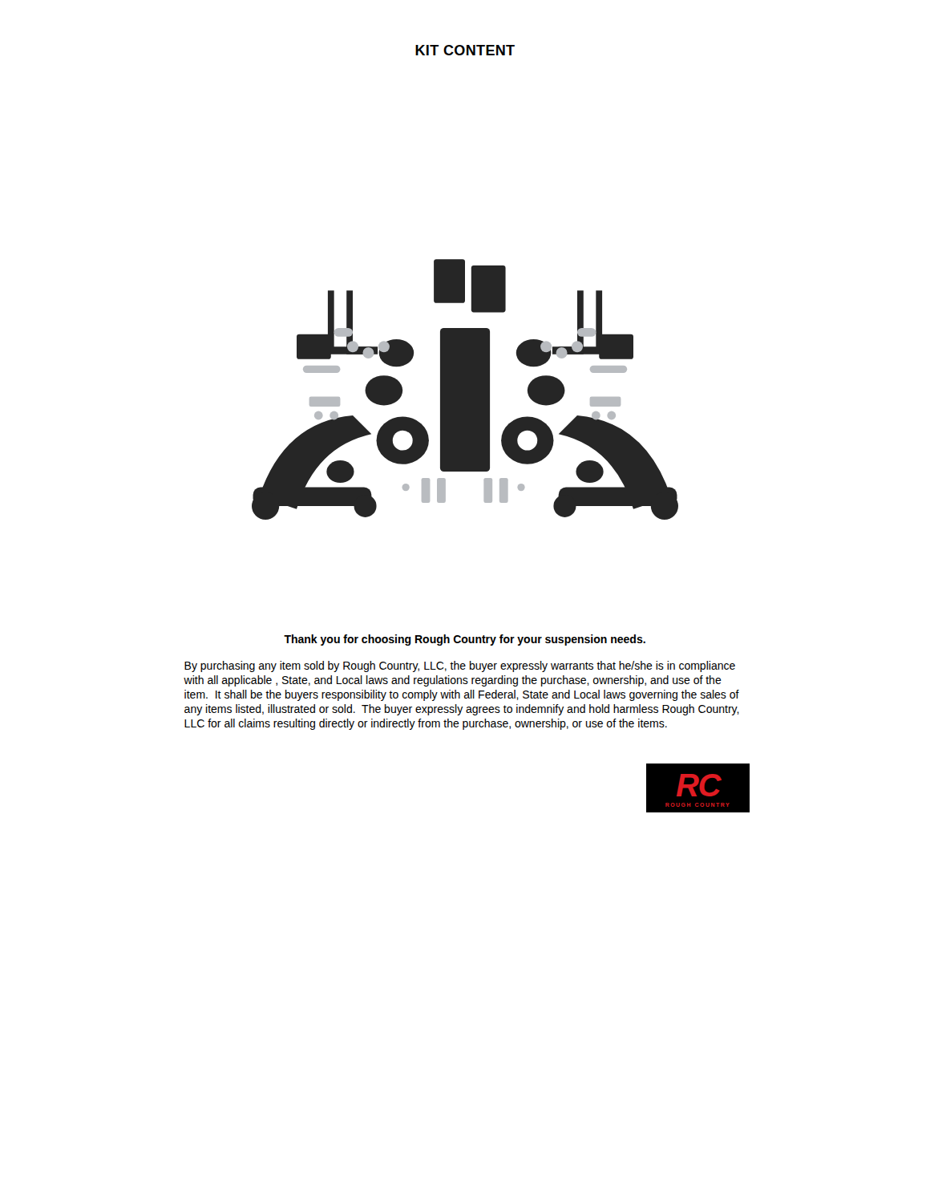KIT CONTENT
Thank you for choosing Rough Country for your suspension needs.
By purchasing any item sold by Rough Country, LLC, the buyer expressly warrants that he/she is in compliance with all applicable , State, and Local laws and regulations regarding the purchase, ownership, and use of the item. It shall be the buyers responsibility to comply with all Federal, State and Local laws governing the sales of any items listed, illustrated or sold. The buyer expressly agrees to indemnify and hold harmless Rough Country, LLC for all claims resulting directly or indirectly from the purchase, ownership, or use of the items.
RC ROUGH COUNTRY